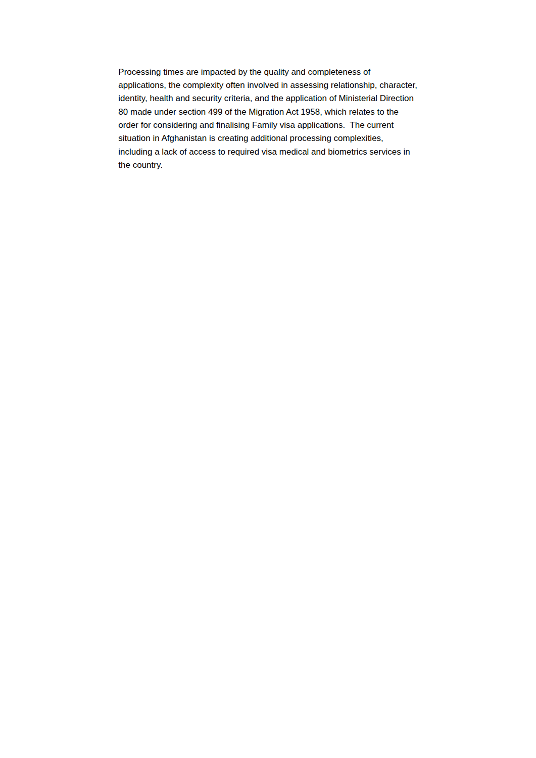Processing times are impacted by the quality and completeness of applications, the complexity often involved in assessing relationship, character, identity, health and security criteria, and the application of Ministerial Direction 80 made under section 499 of the Migration Act 1958, which relates to the order for considering and finalising Family visa applications. The current situation in Afghanistan is creating additional processing complexities, including a lack of access to required visa medical and biometrics services in the country.